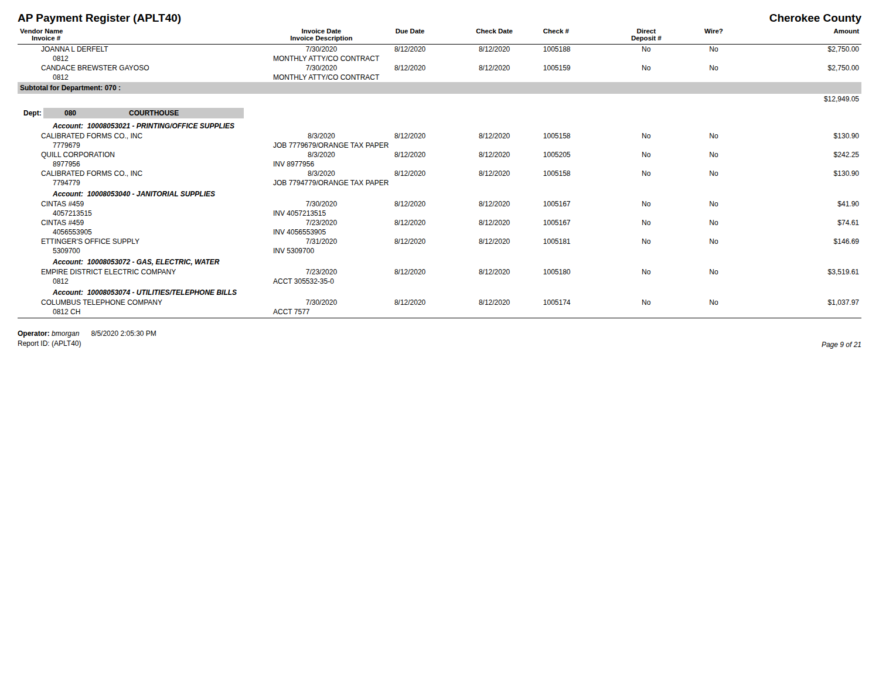AP Payment Register (APLT40)
Cherokee County
| Vendor Name Invoice # | Invoice Date Invoice Description | Due Date | Check Date | Check # | Direct Deposit # | Wire? | Amount |
| --- | --- | --- | --- | --- | --- | --- | --- |
| JOANNA L DERFELT | 7/30/2020 | 8/12/2020 | 8/12/2020 | 1005188 | No | No | $2,750.00 |
| 0812 | MONTHLY ATTY/CO CONTRACT | |
| CANDACE BREWSTER GAYOSO | 7/30/2020 | 8/12/2020 | 8/12/2020 | 1005159 | No | No | $2,750.00 |
| 0812 | MONTHLY ATTY/CO CONTRACT | |
| Subtotal for Department: 070 : |
| $12,949.05 |
| Dept: 080 COURTHOUSE |
| Account: 10008053021 - PRINTING/OFFICE SUPPLIES |
| CALIBRATED FORMS CO., INC | 8/3/2020 | 8/12/2020 | 8/12/2020 | 1005158 | No | No | $130.90 |
| 7779679 | JOB 7779679/ORANGE TAX PAPER | |
| QUILL CORPORATION | 8/3/2020 | 8/12/2020 | 8/12/2020 | 1005205 | No | No | $242.25 |
| 8977956 | INV 8977956 | |
| CALIBRATED FORMS CO., INC | 8/3/2020 | 8/12/2020 | 8/12/2020 | 1005158 | No | No | $130.90 |
| 7794779 | JOB 7794779/ORANGE TAX PAPER | |
| Account: 10008053040 - JANITORIAL SUPPLIES |
| CINTAS #459 | 7/30/2020 | 8/12/2020 | 8/12/2020 | 1005167 | No | No | $41.90 |
| 4057213515 | INV 4057213515 | |
| CINTAS #459 | 7/23/2020 | 8/12/2020 | 8/12/2020 | 1005167 | No | No | $74.61 |
| 4056553905 | INV 4056553905 | |
| ETTINGER'S OFFICE SUPPLY | 7/31/2020 | 8/12/2020 | 8/12/2020 | 1005181 | No | No | $146.69 |
| 5309700 | INV 5309700 | |
| Account: 10008053072 - GAS, ELECTRIC, WATER |
| EMPIRE DISTRICT ELECTRIC COMPANY | 7/23/2020 | 8/12/2020 | 8/12/2020 | 1005180 | No | No | $3,519.61 |
| 0812 | ACCT 305532-35-0 | |
| Account: 10008053074 - UTILITIES/TELEPHONE BILLS |
| COLUMBUS TELEPHONE COMPANY | 7/30/2020 | 8/12/2020 | 8/12/2020 | 1005174 | No | No | $1,037.97 |
| 0812 CH | ACCT 7577 | |
Operator: bmorgan 8/5/2020 2:05:30 PM
Report ID: (APLT40)
Page 9 of 21